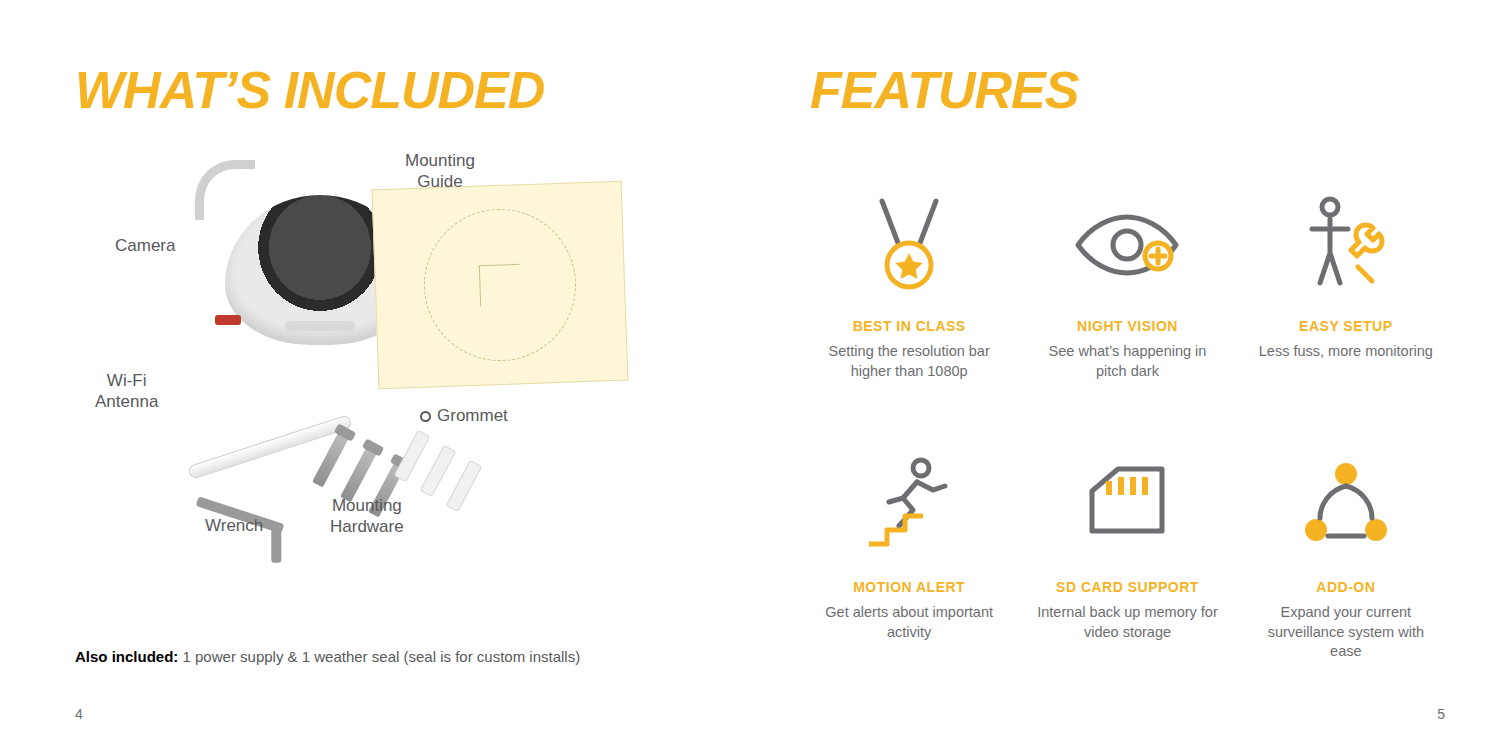What’s Included
Mounting
Guide
Camera
Wi-Fi
Antenna
Grommet
Wrench
Mounting
Hardware
Also included: 1 power supply & 1 weather seal (seal is for custom installs)
4
Features
Best in Class
Setting the resolution bar higher than 1080p
Night Vision
See what’s happening in pitch dark
Easy Setup
Less fuss, more monitoring
Motion Alert
Get alerts about important activity
SD Card Support
Internal back up memory for video storage
Add-On
Expand your current surveillance system with ease
5